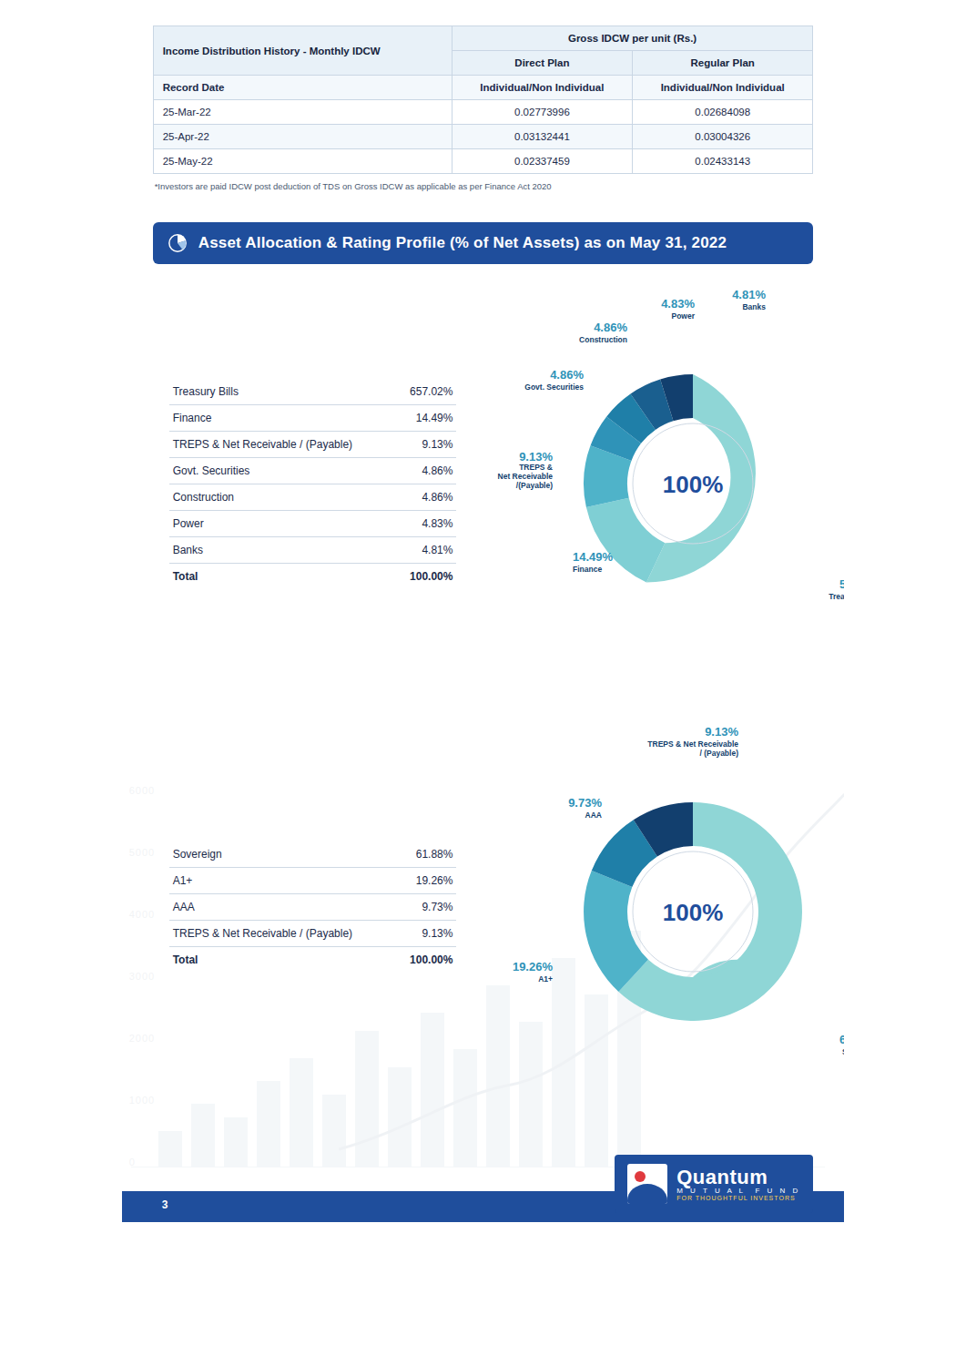6000500040003000200010000
| Income Distribution History - Monthly IDCW | Gross IDCW per unit (Rs.) |
| --- | --- |
| Direct Plan | Regular Plan |
| Record Date | Individual/Non Individual | Individual/Non Individual |
| 25-Mar-22 | 0.02773996 | 0.02684098 |
| 25-Apr-22 | 0.03132441 | 0.03004326 |
| 25-May-22 | 0.02337459 | 0.02433143 |
*Investors are paid IDCW post deduction of TDS on Gross IDCW as applicable as per Finance Act 2020
Asset Allocation & Rating Profile (% of Net Assets) as on May 31, 2022
| Treasury Bills | 657.02% |
| Finance | 14.49% |
| TREPS & Net Receivable / (Payable) | 9.13% |
| Govt. Securities | 4.86% |
| Construction | 4.86% |
| Power | 4.83% |
| Banks | 4.81% |
| Total | 100.00% |
100% 57.02% Treasury Bills 14.49% Finance 9.13% TREPS & Net Receivable /(Payable) 4.86% Govt. Securities 4.86% Construction 4.83% Power 4.81% Banks
| Sovereign | 61.88% |
| A1+ | 19.26% |
| AAA | 9.73% |
| TREPS & Net Receivable / (Payable) | 9.13% |
| Total | 100.00% |
100% 61.88% Sovereign 19.26% A1+ 9.73% AAA 9.13% TREPS & Net Receivable / (Payable)
3
Quantum
M U T U A L F U N D
FOR THOUGHTFUL INVESTORS